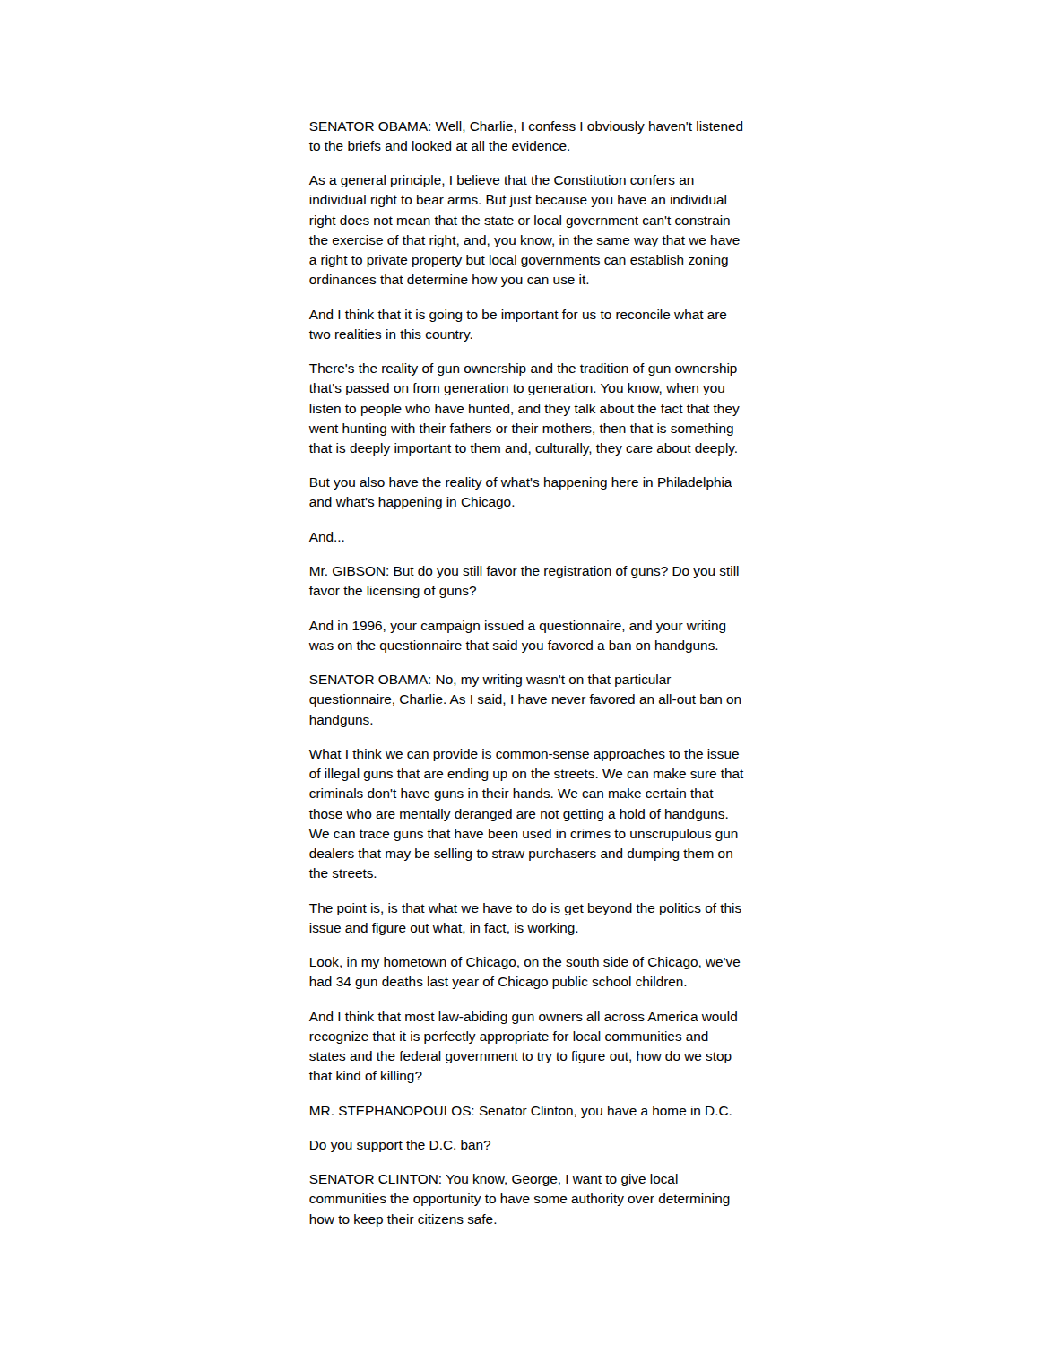SENATOR OBAMA: Well, Charlie, I confess I obviously haven't listened to the briefs and looked at all the evidence.
As a general principle, I believe that the Constitution confers an individual right to bear arms. But just because you have an individual right does not mean that the state or local government can't constrain the exercise of that right, and, you know, in the same way that we have a right to private property but local governments can establish zoning ordinances that determine how you can use it.
And I think that it is going to be important for us to reconcile what are two realities in this country.
There's the reality of gun ownership and the tradition of gun ownership that's passed on from generation to generation. You know, when you listen to people who have hunted, and they talk about the fact that they went hunting with their fathers or their mothers, then that is something that is deeply important to them and, culturally, they care about deeply.
But you also have the reality of what's happening here in Philadelphia and what's happening in Chicago.
And...
Mr. GIBSON: But do you still favor the registration of guns? Do you still favor the licensing of guns?
And in 1996, your campaign issued a questionnaire, and your writing was on the questionnaire that said you favored a ban on handguns.
SENATOR OBAMA: No, my writing wasn't on that particular questionnaire, Charlie. As I said, I have never favored an all-out ban on handguns.
What I think we can provide is common-sense approaches to the issue of illegal guns that are ending up on the streets. We can make sure that criminals don't have guns in their hands. We can make certain that those who are mentally deranged are not getting a hold of handguns. We can trace guns that have been used in crimes to unscrupulous gun dealers that may be selling to straw purchasers and dumping them on the streets.
The point is, is that what we have to do is get beyond the politics of this issue and figure out what, in fact, is working.
Look, in my hometown of Chicago, on the south side of Chicago, we've had 34 gun deaths last year of Chicago public school children.
And I think that most law-abiding gun owners all across America would recognize that it is perfectly appropriate for local communities and states and the federal government to try to figure out, how do we stop that kind of killing?
MR. STEPHANOPOULOS: Senator Clinton, you have a home in D.C.
Do you support the D.C. ban?
SENATOR CLINTON: You know, George, I want to give local communities the opportunity to have some authority over determining how to keep their citizens safe.